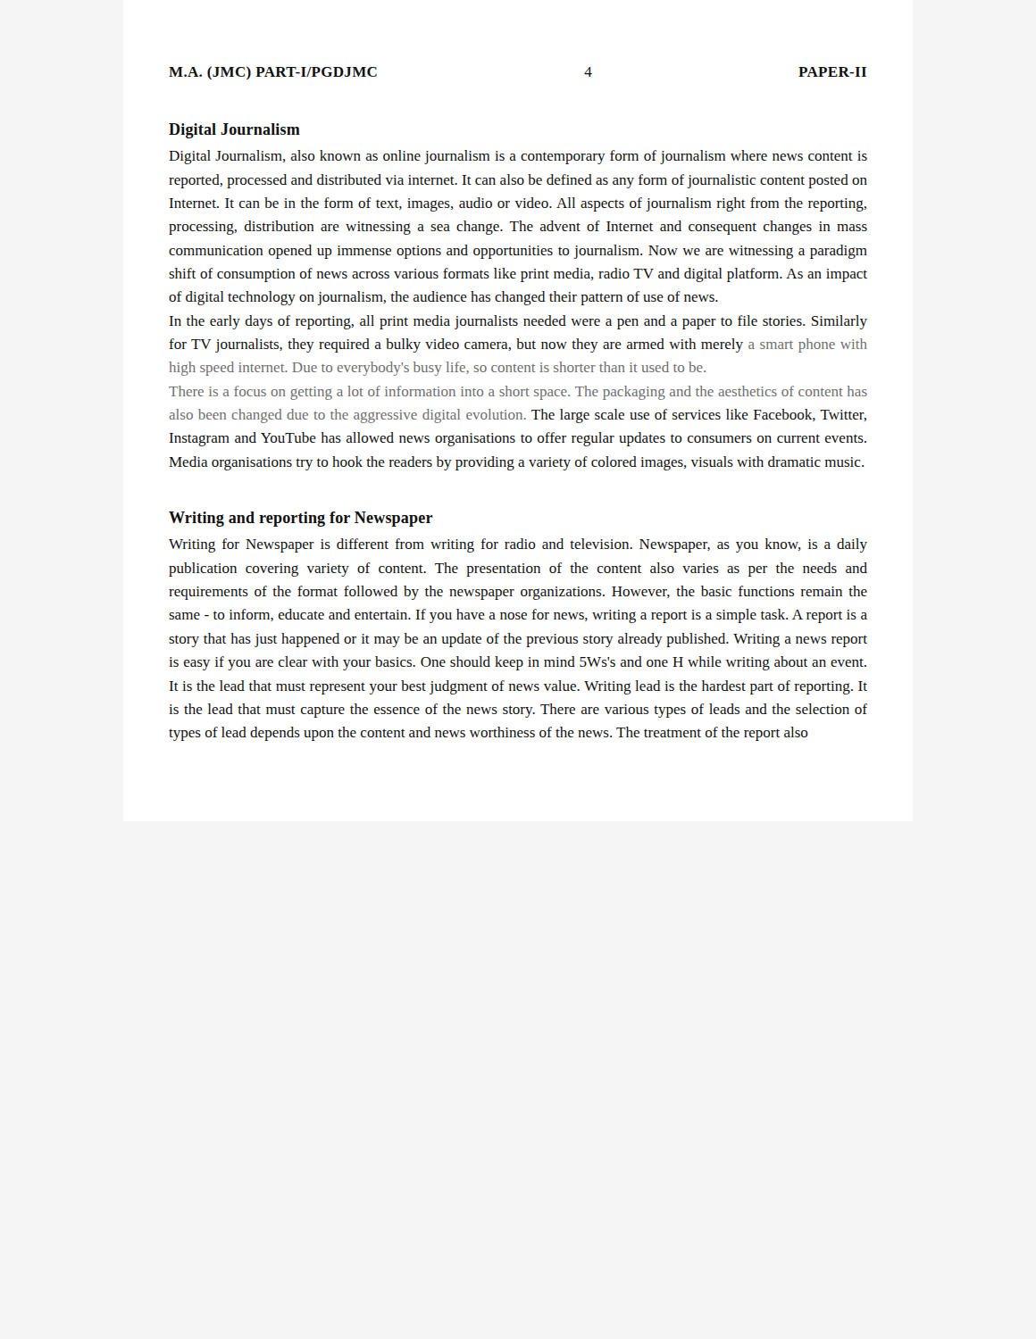M.A. (JMC) PART-I/PGDJMC 4 PAPER-II
Digital Journalism
Digital Journalism, also known as online journalism is a contemporary form of journalism where news content is reported, processed and distributed via internet. It can also be defined as any form of journalistic content posted on Internet. It can be in the form of text, images, audio or video. All aspects of journalism right from the reporting, processing, distribution are witnessing a sea change. The advent of Internet and consequent changes in mass communication opened up immense options and opportunities to journalism. Now we are witnessing a paradigm shift of consumption of news across various formats like print media, radio TV and digital platform. As an impact of digital technology on journalism, the audience has changed their pattern of use of news.
In the early days of reporting, all print media journalists needed were a pen and a paper to file stories. Similarly for TV journalists, they required a bulky video camera, but now they are armed with merely a smart phone with high speed internet. Due to everybody's busy life, so content is shorter than it used to be.
There is a focus on getting a lot of information into a short space. The packaging and the aesthetics of content has also been changed due to the aggressive digital evolution. The large scale use of services like Facebook, Twitter, Instagram and YouTube has allowed news organisations to offer regular updates to consumers on current events. Media organisations try to hook the readers by providing a variety of colored images, visuals with dramatic music.
Writing and reporting for Newspaper
Writing for Newspaper is different from writing for radio and television. Newspaper, as you know, is a daily publication covering variety of content. The presentation of the content also varies as per the needs and requirements of the format followed by the newspaper organizations. However, the basic functions remain the same - to inform, educate and entertain. If you have a nose for news, writing a report is a simple task. A report is a story that has just happened or it may be an update of the previous story already published. Writing a news report is easy if you are clear with your basics. One should keep in mind 5Ws's and one H while writing about an event. It is the lead that must represent your best judgment of news value. Writing lead is the hardest part of reporting. It is the lead that must capture the essence of the news story. There are various types of leads and the selection of types of lead depends upon the content and news worthiness of the news. The treatment of the report also